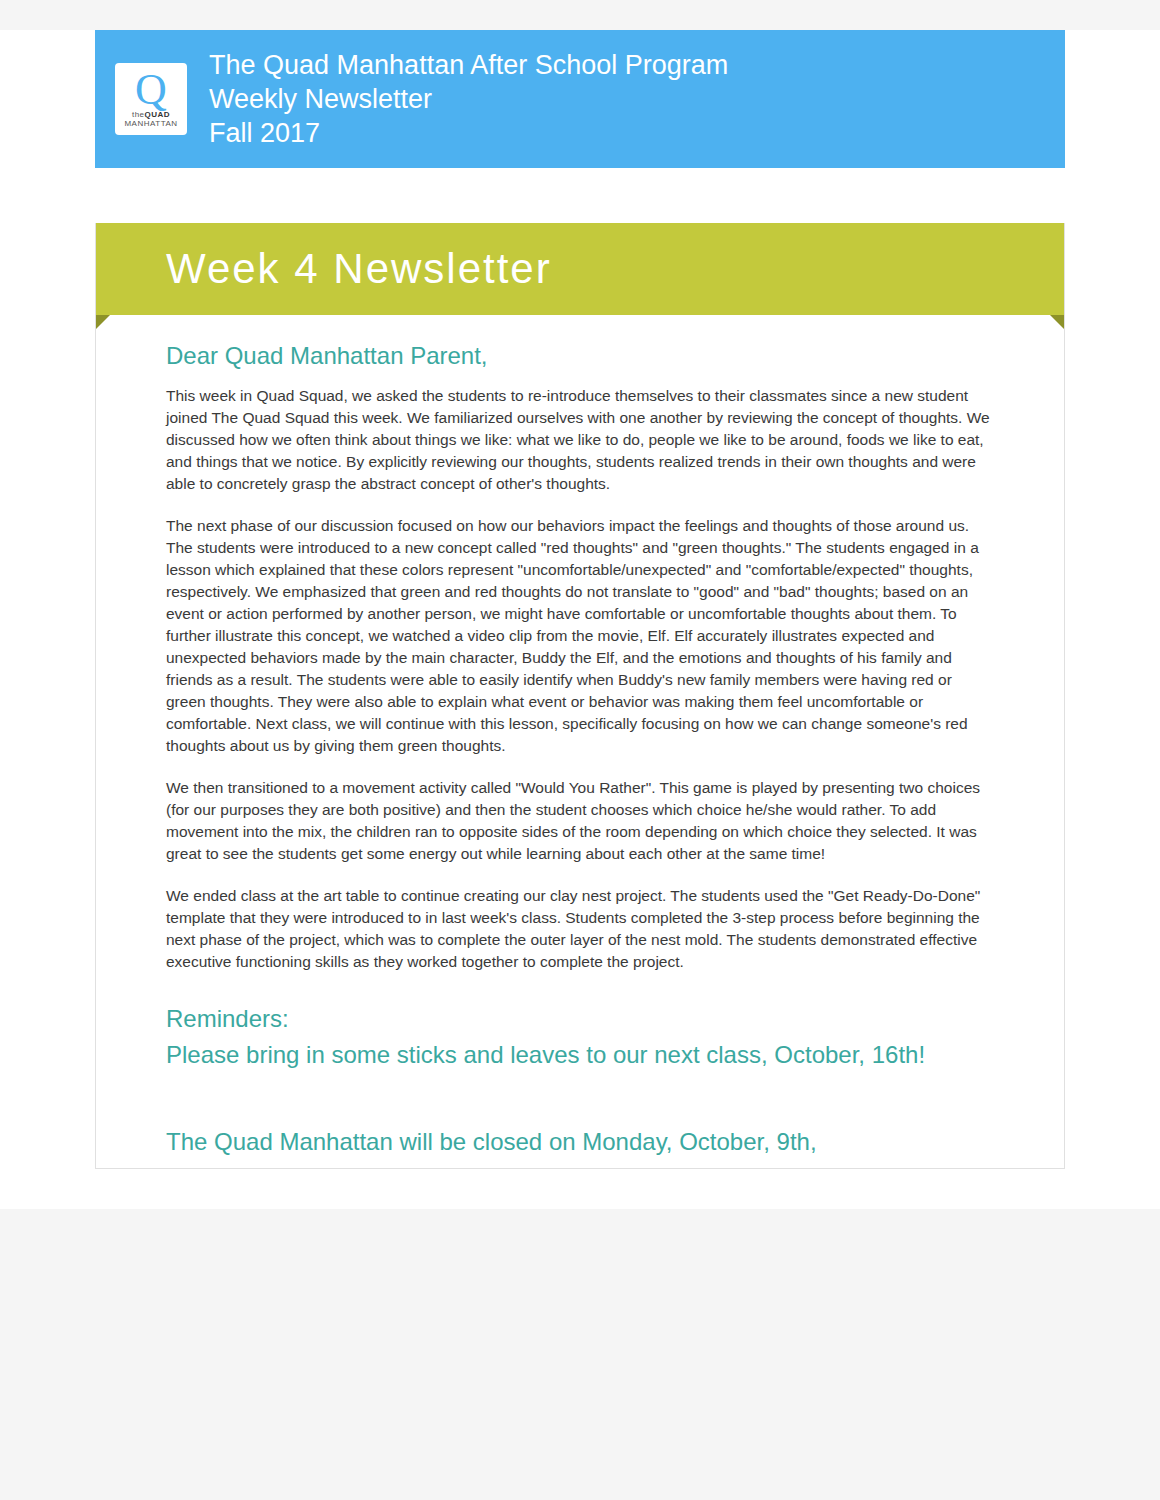Q theQUAD
MANHATTAN
The Quad Manhattan After School Program
Weekly Newsletter
Fall 2017
Week 4 Newsletter
Dear Quad Manhattan Parent,
This week in Quad Squad, we asked the students to re-introduce themselves to their classmates since a new student joined The Quad Squad this week. We familiarized ourselves with one another by reviewing the concept of thoughts. We discussed how we often think about things we like: what we like to do, people we like to be around, foods we like to eat, and things that we notice. By explicitly reviewing our thoughts, students realized trends in their own thoughts and were able to concretely grasp the abstract concept of other's thoughts.
The next phase of our discussion focused on how our behaviors impact the feelings and thoughts of those around us. The students were introduced to a new concept called "red thoughts" and "green thoughts." The students engaged in a lesson which explained that these colors represent "uncomfortable/unexpected" and "comfortable/expected" thoughts, respectively. We emphasized that green and red thoughts do not translate to "good" and "bad" thoughts; based on an event or action performed by another person, we might have comfortable or uncomfortable thoughts about them. To further illustrate this concept, we watched a video clip from the movie, Elf. Elf accurately illustrates expected and unexpected behaviors made by the main character, Buddy the Elf, and the emotions and thoughts of his family and friends as a result. The students were able to easily identify when Buddy's new family members were having red or green thoughts. They were also able to explain what event or behavior was making them feel uncomfortable or comfortable. Next class, we will continue with this lesson, specifically focusing on how we can change someone's red thoughts about us by giving them green thoughts.
We then transitioned to a movement activity called "Would You Rather". This game is played by presenting two choices (for our purposes they are both positive) and then the student chooses which choice he/she would rather. To add movement into the mix, the children ran to opposite sides of the room depending on which choice they selected. It was great to see the students get some energy out while learning about each other at the same time!
We ended class at the art table to continue creating our clay nest project. The students used the "Get Ready-Do-Done" template that they were introduced to in last week's class. Students completed the 3-step process before beginning the next phase of the project, which was to complete the outer layer of the nest mold. The students demonstrated effective executive functioning skills as they worked together to complete the project.
Reminders: Please bring in some sticks and leaves to our next class, October, 16th!
The Quad Manhattan will be closed on Monday, October, 9th,